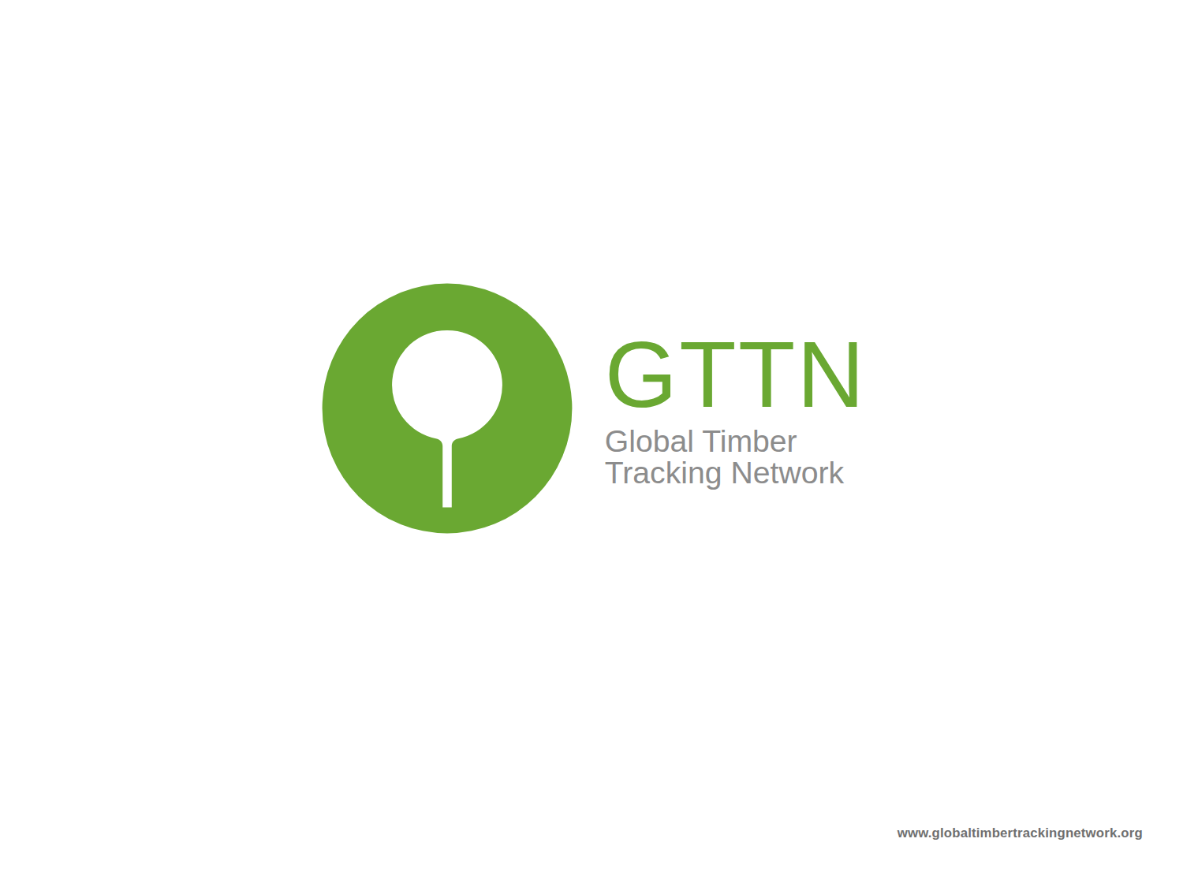GTTN
Global Timber Tracking Network
www.globaltimbertrackingnetwork.org